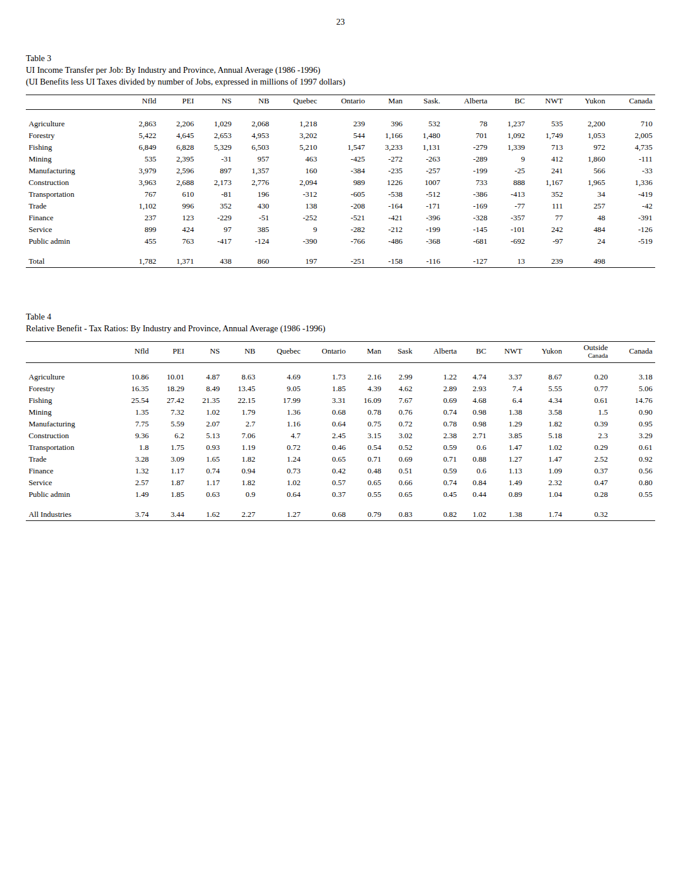23
Table 3 UI Income Transfer per Job: By Industry and Province, Annual Average (1986 -1996) (UI Benefits less UI Taxes divided by number of Jobs, expressed in millions of 1997 dollars)
| | Nfld | PEI | NS | NB | Quebec | Ontario | Man | Sask. | Alberta | BC | NWT | Yukon | Canada |
| --- | --- | --- | --- | --- | --- | --- | --- | --- | --- | --- | --- | --- | --- |
| Agriculture | 2,863 | 2,206 | 1,029 | 2,068 | 1,218 | 239 | 396 | 532 | 78 | 1,237 | 535 | 2,200 | 710 |
| Forestry | 5,422 | 4,645 | 2,653 | 4,953 | 3,202 | 544 | 1,166 | 1,480 | 701 | 1,092 | 1,749 | 1,053 | 2,005 |
| Fishing | 6,849 | 6,828 | 5,329 | 6,503 | 5,210 | 1,547 | 3,233 | 1,131 | -279 | 1,339 | 713 | 972 | 4,735 |
| Mining | 535 | 2,395 | -31 | 957 | 463 | -425 | -272 | -263 | -289 | 9 | 412 | 1,860 | -111 |
| Manufacturing | 3,979 | 2,596 | 897 | 1,357 | 160 | -384 | -235 | -257 | -199 | -25 | 241 | 566 | -33 |
| Construction | 3,963 | 2,688 | 2,173 | 2,776 | 2,094 | 989 | 1226 | 1007 | 733 | 888 | 1,167 | 1,965 | 1,336 |
| Transportation | 767 | 610 | -81 | 196 | -312 | -605 | -538 | -512 | -386 | -413 | 352 | 34 | -419 |
| Trade | 1,102 | 996 | 352 | 430 | 138 | -208 | -164 | -171 | -169 | -77 | 111 | 257 | -42 |
| Finance | 237 | 123 | -229 | -51 | -252 | -521 | -421 | -396 | -328 | -357 | 77 | 48 | -391 |
| Service | 899 | 424 | 97 | 385 | 9 | -282 | -212 | -199 | -145 | -101 | 242 | 484 | -126 |
| Public admin | 455 | 763 | -417 | -124 | -390 | -766 | -486 | -368 | -681 | -692 | -97 | 24 | -519 |
| Total | 1,782 | 1,371 | 438 | 860 | 197 | -251 | -158 | -116 | -127 | 13 | 239 | 498 | |
Table 4 Relative Benefit - Tax Ratios: By Industry and Province, Annual Average (1986 -1996)
| | Nfld | PEI | NS | NB | Quebec | Ontario | Man | Sask | Alberta | BC | NWT | Yukon | Outside Canada | Canada |
| --- | --- | --- | --- | --- | --- | --- | --- | --- | --- | --- | --- | --- | --- | --- |
| Agriculture | 10.86 | 10.01 | 4.87 | 8.63 | 4.69 | 1.73 | 2.16 | 2.99 | 1.22 | 4.74 | 3.37 | 8.67 | 0.20 | 3.18 |
| Forestry | 16.35 | 18.29 | 8.49 | 13.45 | 9.05 | 1.85 | 4.39 | 4.62 | 2.89 | 2.93 | 7.4 | 5.55 | 0.77 | 5.06 |
| Fishing | 25.54 | 27.42 | 21.35 | 22.15 | 17.99 | 3.31 | 16.09 | 7.67 | 0.69 | 4.68 | 6.4 | 4.34 | 0.61 | 14.76 |
| Mining | 1.35 | 7.32 | 1.02 | 1.79 | 1.36 | 0.68 | 0.78 | 0.76 | 0.74 | 0.98 | 1.38 | 3.58 | 1.5 | 0.90 |
| Manufacturing | 7.75 | 5.59 | 2.07 | 2.7 | 1.16 | 0.64 | 0.75 | 0.72 | 0.78 | 0.98 | 1.29 | 1.82 | 0.39 | 0.95 |
| Construction | 9.36 | 6.2 | 5.13 | 7.06 | 4.7 | 2.45 | 3.15 | 3.02 | 2.38 | 2.71 | 3.85 | 5.18 | 2.3 | 3.29 |
| Transportation | 1.8 | 1.75 | 0.93 | 1.19 | 0.72 | 0.46 | 0.54 | 0.52 | 0.59 | 0.6 | 1.47 | 1.02 | 0.29 | 0.61 |
| Trade | 3.28 | 3.09 | 1.65 | 1.82 | 1.24 | 0.65 | 0.71 | 0.69 | 0.71 | 0.88 | 1.27 | 1.47 | 2.52 | 0.92 |
| Finance | 1.32 | 1.17 | 0.74 | 0.94 | 0.73 | 0.42 | 0.48 | 0.51 | 0.59 | 0.6 | 1.13 | 1.09 | 0.37 | 0.56 |
| Service | 2.57 | 1.87 | 1.17 | 1.82 | 1.02 | 0.57 | 0.65 | 0.66 | 0.74 | 0.84 | 1.49 | 2.32 | 0.47 | 0.80 |
| Public admin | 1.49 | 1.85 | 0.63 | 0.9 | 0.64 | 0.37 | 0.55 | 0.65 | 0.45 | 0.44 | 0.89 | 1.04 | 0.28 | 0.55 |
| All Industries | 3.74 | 3.44 | 1.62 | 2.27 | 1.27 | 0.68 | 0.79 | 0.83 | 0.82 | 1.02 | 1.38 | 1.74 | 0.32 | |